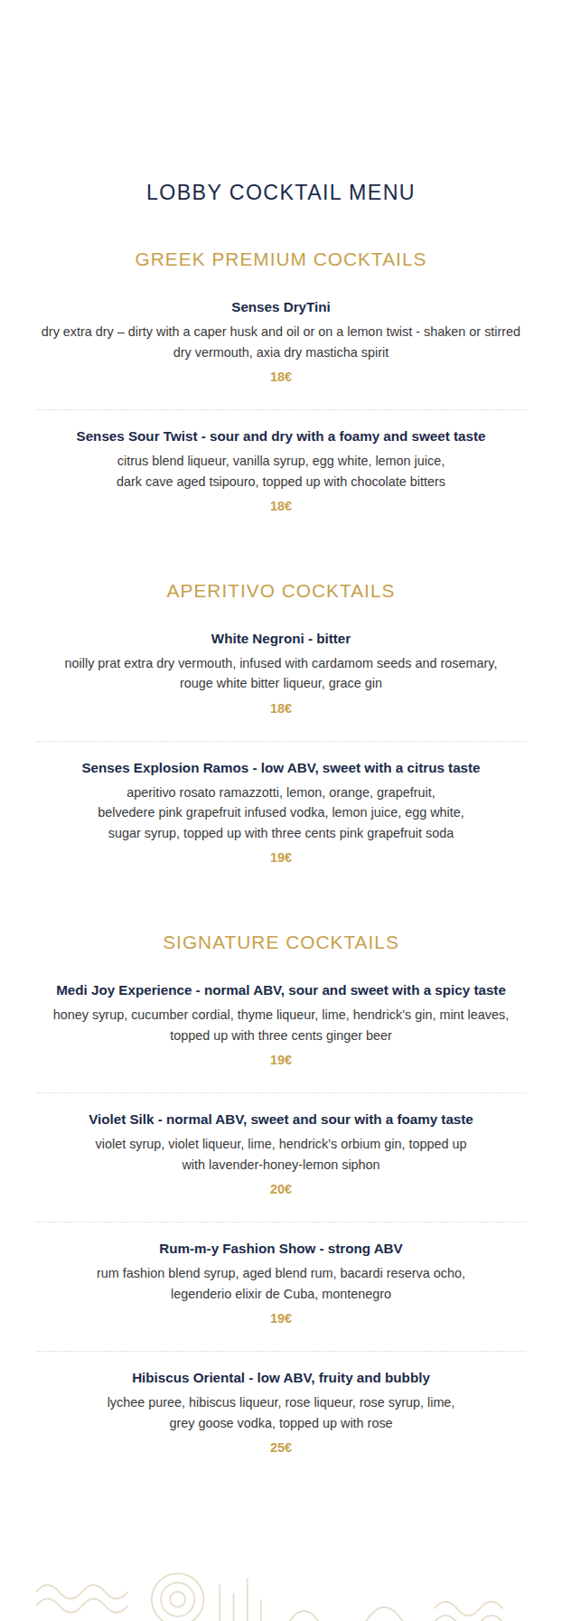LOBBY COCKTAIL MENU
GREEK PREMIUM COCKTAILS
Senses DryTini
dry extra dry – dirty with a caper husk and oil or on a lemon twist - shaken or stirred
dry vermouth, axia dry masticha spirit
18€
Senses Sour Twist - sour and dry with a foamy and sweet taste
citrus blend liqueur, vanilla syrup, egg white, lemon juice,
dark cave aged tsipouro, topped up with chocolate bitters
18€
APERITIVO COCKTAILS
White Negroni - bitter
noilly prat extra dry vermouth, infused with cardamom seeds and rosemary,
rouge white bitter liqueur, grace gin
18€
Senses Explosion Ramos - low ABV, sweet with a citrus taste
aperitivo rosato ramazzotti, lemon, orange, grapefruit,
belvedere pink grapefruit infused vodka, lemon juice, egg white,
sugar syrup, topped up with three cents pink grapefruit soda
19€
SIGNATURE COCKTAILS
Medi Joy Experience - normal ABV, sour and sweet with a spicy taste
honey syrup, cucumber cordial, thyme liqueur, lime, hendrick’s gin, mint leaves,
topped up with three cents ginger beer
19€
Violet Silk - normal ABV, sweet and sour with a foamy taste
violet syrup, violet liqueur, lime, hendrick’s orbium gin, topped up
with lavender-honey-lemon siphon
20€
Rum-m-y Fashion Show - strong ABV
rum fashion blend syrup, aged blend rum, bacardi reserva ocho,
legenderio elixir de Cuba, montenegro
19€
Hibiscus Oriental - low ABV, fruity and bubbly
lychee puree, hibiscus liqueur, rose liqueur, rose syrup, lime,
grey goose vodka, topped up with rose
25€